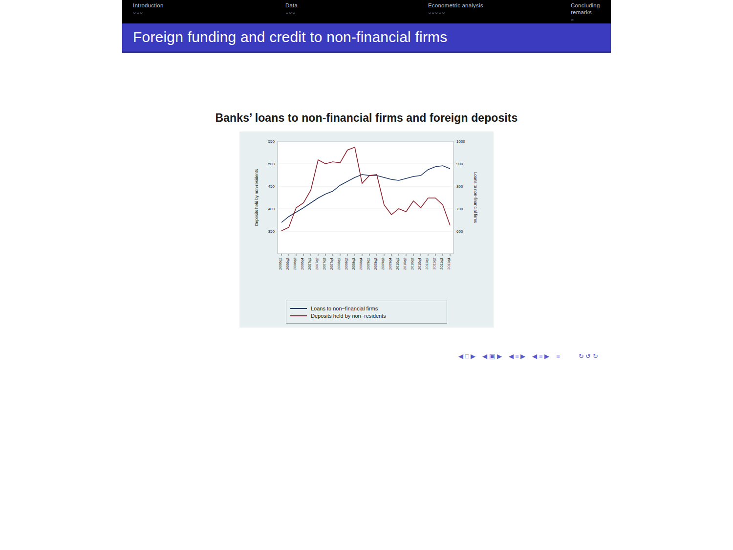Introduction
○○○
Data
○○○
Econometric analysis
○○○○○
Concluding remarks
○
Foreign funding and credit to non-financial firms
Banks’ loans to non-financial firms and foreign deposits
550 500 450 400 350 Deposits held by non-residents 1000 900 800 700 600 Loans to non-financial firms 2006q1 2006q2 2006q3 2006q4 2007q1 2007q2 2007q3 2007q4 2008q1 2008q2 2008q3 2008q4 2009q1 2009q2 2009q3 2009q4 2010q1 2010q2 2010q3 2010q4 2011q1 2011q2 2011q3 2011q4
Loans to non−financial firms
Deposits held by non−residents
◀ □ ▶ ◀ ▣ ▶ ◀ ≡ ▶ ◀ ≡ ▶ ≡ ↻ ↺ ↻